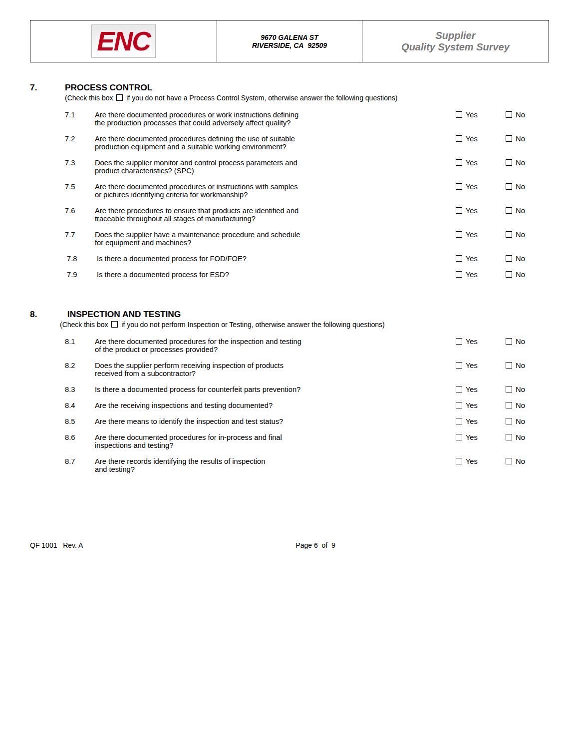| E N C | 9670 GALENA ST RIVERSIDE, CA 92509 | Supplier Quality System Survey |
7. PROCESS CONTROL
(Check this box if you do not have a Process Control System, otherwise answer the following questions)
| 7.1 | Are there documented procedures or work instructions defining the production processes that could adversely affect quality? | Yes | No |
| 7.2 | Are there documented procedures defining the use of suitable production equipment and a suitable working environment? | Yes | No |
| 7.3 | Does the supplier monitor and control process parameters and product characteristics? (SPC) | Yes | No |
| 7.5 | Are there documented procedures or instructions with samples or pictures identifying criteria for workmanship? | Yes | No |
| 7.6 | Are there procedures to ensure that products are identified and traceable throughout all stages of manufacturing? | Yes | No |
| 7.7 | Does the supplier have a maintenance procedure and schedule for equipment and machines? | Yes | No |
| 7.8 | Is there a documented process for FOD/FOE? | Yes | No |
| 7.9 | Is there a documented process for ESD? | Yes | No |
8. INSPECTION AND TESTING
(Check this box if you do not perform Inspection or Testing, otherwise answer the following questions)
| 8.1 | Are there documented procedures for the inspection and testing of the product or processes provided? | Yes | No |
| 8.2 | Does the supplier perform receiving inspection of products received from a subcontractor? | Yes | No |
| 8.3 | Is there a documented process for counterfeit parts prevention? | Yes | No |
| 8.4 | Are the receiving inspections and testing documented? | Yes | No |
| 8.5 | Are there means to identify the inspection and test status? | Yes | No |
| 8.6 | Are there documented procedures for in-process and final inspections and testing? | Yes | No |
| 8.7 | Are there records identifying the results of inspection and testing? | Yes | No |
QF 1001 Rev. A
Page 6 of 9